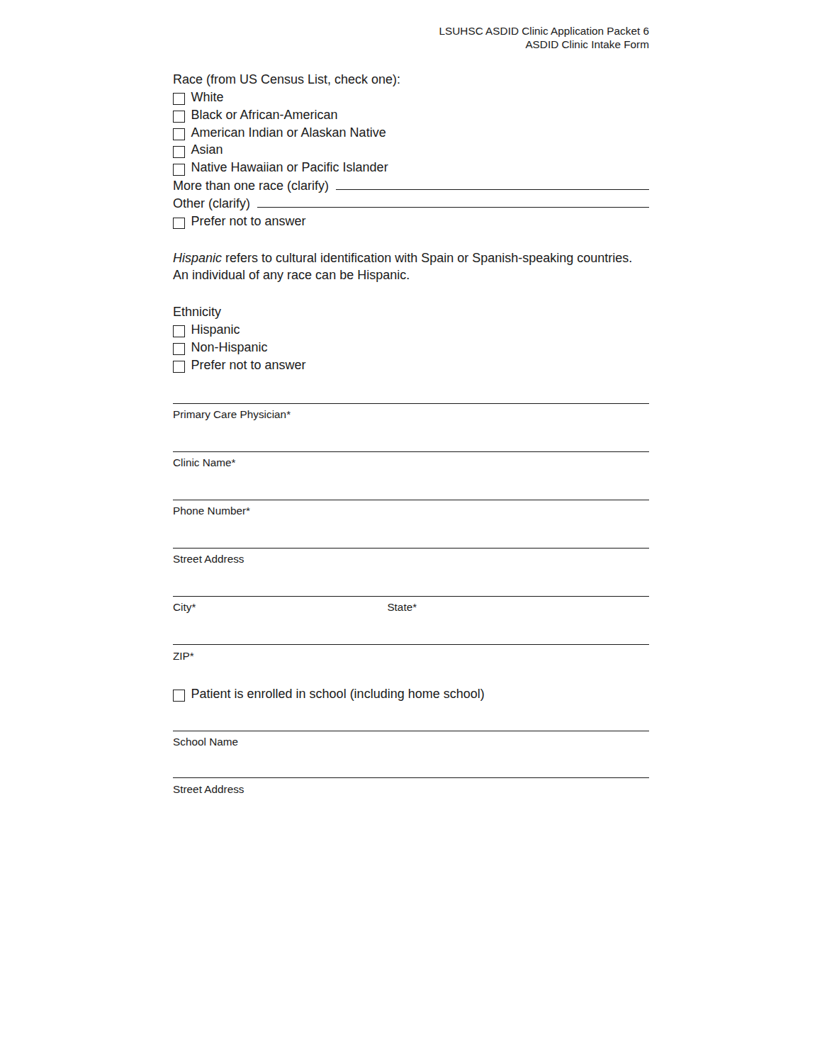LSUHSC ASDID Clinic Application Packet 6
ASDID Clinic Intake Form
Race (from US Census List, check one):
White
Black or African-American
American Indian or Alaskan Native
Asian
Native Hawaiian or Pacific Islander
More than one race (clarify)
Other (clarify)
Prefer not to answer
Hispanic refers to cultural identification with Spain or Spanish-speaking countries. An individual of any race can be Hispanic.
Ethnicity
Hispanic
Non-Hispanic
Prefer not to answer
Primary Care Physician*
Clinic Name*
Phone Number*
Street Address
City*
State*
ZIP*
Patient is enrolled in school (including home school)
School Name
Street Address